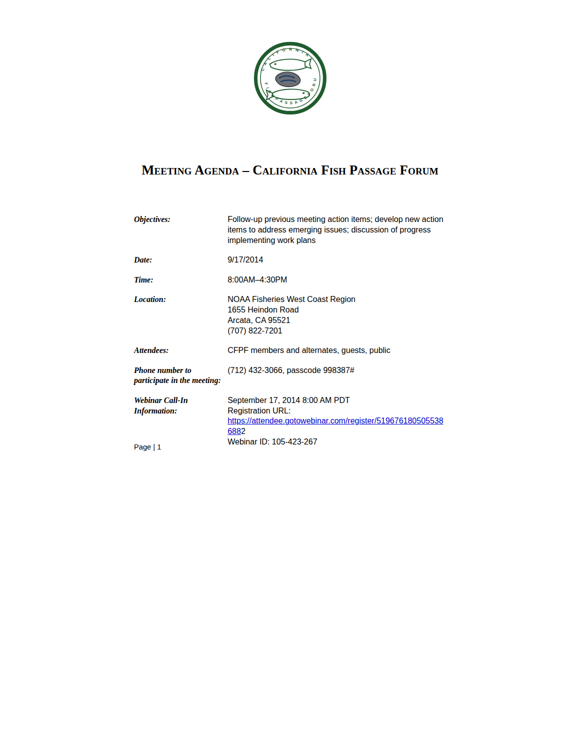C A L I F O R N I A F I S H P A S S A G E F O R U M
Meeting Agenda – California Fish Passage Forum
| Objectives: | Follow-up previous meeting action items; develop new action items to address emerging issues; discussion of progress implementing work plans |
| Date: | 9/17/2014 |
| Time: | 8:00AM–4:30PM |
| Location: | NOAA Fisheries West Coast Region 1655 Heindon Road Arcata, CA 95521 (707) 822-7201 |
| Attendees: | CFPF members and alternates, guests, public |
| Phone number to participate in the meeting: | (712) 432-3066, passcode 998387# |
| Webinar Call-In Information: | September 17, 2014 8:00 AM PDT Registration URL: https://attendee.gotowebinar.com/register/519676180505538688 2 Webinar ID: 105-423-267 |
Page | 1